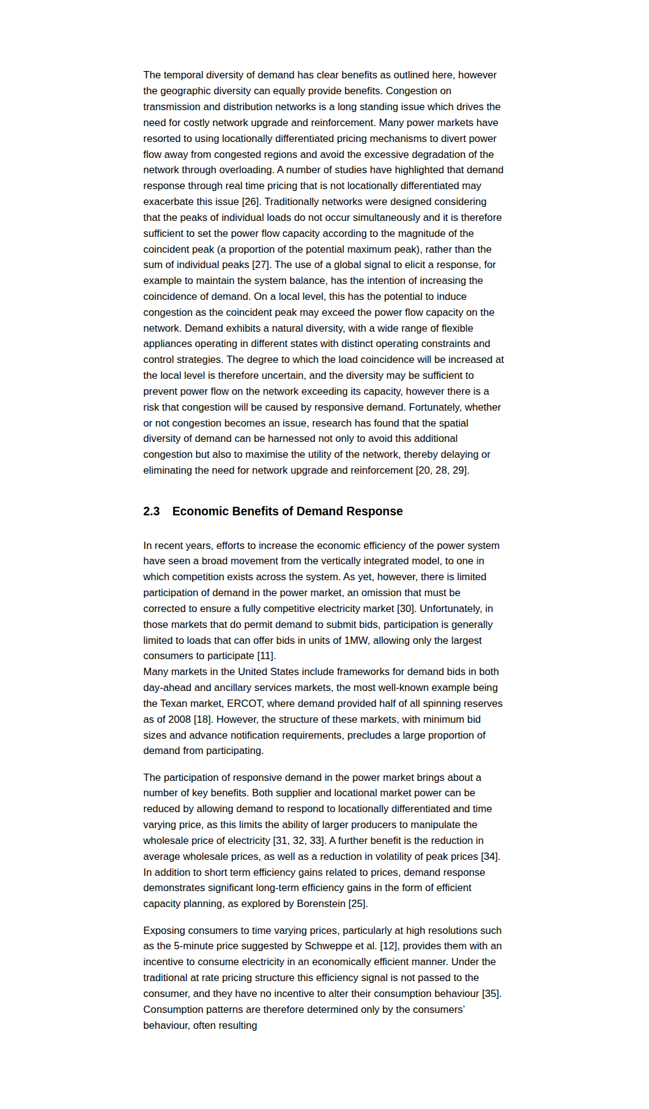The temporal diversity of demand has clear benefits as outlined here, however the geographic diversity can equally provide benefits. Congestion on transmission and distribution networks is a long standing issue which drives the need for costly network upgrade and reinforcement. Many power markets have resorted to using locationally differentiated pricing mechanisms to divert power flow away from congested regions and avoid the excessive degradation of the network through overloading. A number of studies have highlighted that demand response through real time pricing that is not locationally differentiated may exacerbate this issue [26]. Traditionally networks were designed considering that the peaks of individual loads do not occur simultaneously and it is therefore sufficient to set the power flow capacity according to the magnitude of the coincident peak (a proportion of the potential maximum peak), rather than the sum of individual peaks [27]. The use of a global signal to elicit a response, for example to maintain the system balance, has the intention of increasing the coincidence of demand. On a local level, this has the potential to induce congestion as the coincident peak may exceed the power flow capacity on the network. Demand exhibits a natural diversity, with a wide range of flexible appliances operating in different states with distinct operating constraints and control strategies. The degree to which the load coincidence will be increased at the local level is therefore uncertain, and the diversity may be sufficient to prevent power flow on the network exceeding its capacity, however there is a risk that congestion will be caused by responsive demand. Fortunately, whether or not congestion becomes an issue, research has found that the spatial diversity of demand can be harnessed not only to avoid this additional congestion but also to maximise the utility of the network, thereby delaying or eliminating the need for network upgrade and reinforcement [20, 28, 29].
2.3 Economic Benefits of Demand Response
In recent years, efforts to increase the economic efficiency of the power system have seen a broad movement from the vertically integrated model, to one in which competition exists across the system. As yet, however, there is limited participation of demand in the power market, an omission that must be corrected to ensure a fully competitive electricity market [30]. Unfortunately, in those markets that do permit demand to submit bids, participation is generally limited to loads that can offer bids in units of 1MW, allowing only the largest consumers to participate [11].
Many markets in the United States include frameworks for demand bids in both day-ahead and ancillary services markets, the most well-known example being the Texan market, ERCOT, where demand provided half of all spinning reserves as of 2008 [18]. However, the structure of these markets, with minimum bid sizes and advance notification requirements, precludes a large proportion of demand from participating.
The participation of responsive demand in the power market brings about a number of key benefits. Both supplier and locational market power can be reduced by allowing demand to respond to locationally differentiated and time varying price, as this limits the ability of larger producers to manipulate the wholesale price of electricity [31, 32, 33]. A further benefit is the reduction in average wholesale prices, as well as a reduction in volatility of peak prices [34]. In addition to short term efficiency gains related to prices, demand response demonstrates significant long-term efficiency gains in the form of efficient capacity planning, as explored by Borenstein [25].
Exposing consumers to time varying prices, particularly at high resolutions such as the 5-minute price suggested by Schweppe et al. [12], provides them with an incentive to consume electricity in an economically efficient manner. Under the traditional at rate pricing structure this efficiency signal is not passed to the consumer, and they have no incentive to alter their consumption behaviour [35]. Consumption patterns are therefore determined only by the consumers’ behaviour, often resulting